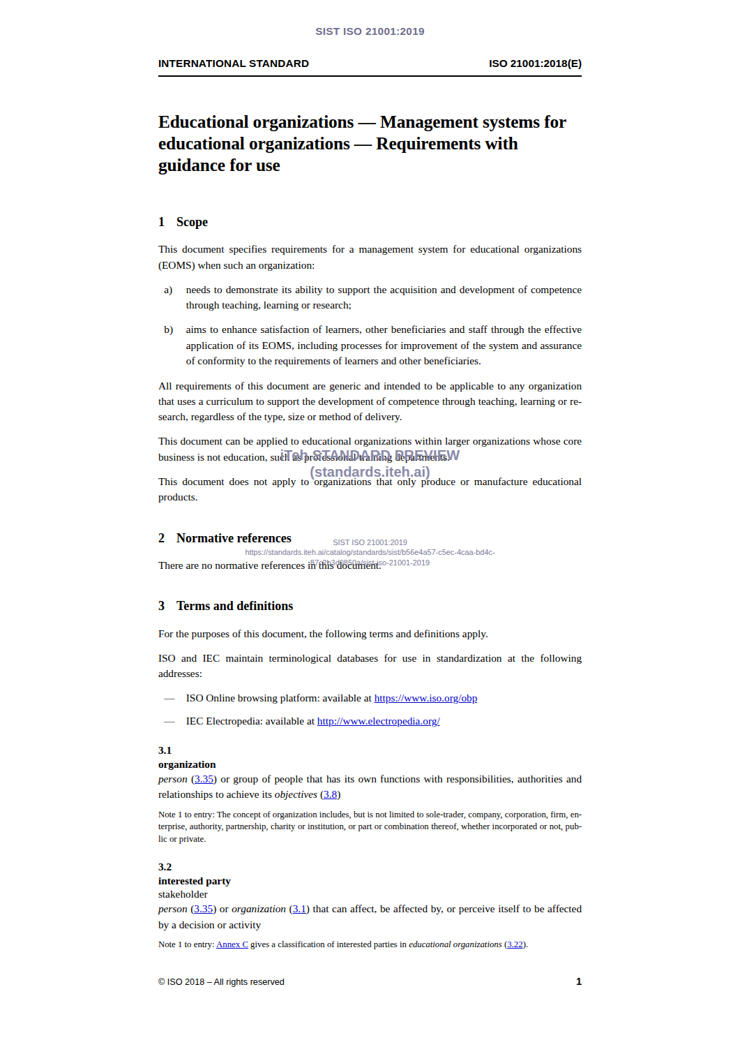SIST ISO 21001:2019
INTERNATIONAL STANDARD
ISO 21001:2018(E)
Educational organizations — Management systems for educational organizations — Requirements with guidance for use
1 Scope
This document specifies requirements for a management system for educational organizations (EOMS) when such an organization:
a) needs to demonstrate its ability to support the acquisition and development of competence through teaching, learning or research;
b) aims to enhance satisfaction of learners, other beneficiaries and staff through the effective application of its EOMS, including processes for improvement of the system and assurance of conformity to the requirements of learners and other beneficiaries.
All requirements of this document are generic and intended to be applicable to any organization that uses a curriculum to support the development of competence through teaching, learning or research, regardless of the type, size or method of delivery.
iTeh STANDARD PREVIEW
(standards.iteh.ai)
This document can be applied to educational organizations within larger organizations whose core business is not education, such as professional training departments.
This document does not apply to organizations that only produce or manufacture educational products.
SIST ISO 21001:2019 https://standards.iteh.ai/catalog/standards/sist/b56e4a57-c5ec-4caa-bd4c- 87c2b3d0850a/sist-iso-21001-2019
2 Normative references
There are no normative references in this document.
3 Terms and definitions
For the purposes of this document, the following terms and definitions apply.
ISO and IEC maintain terminological databases for use in standardization at the following addresses:
ISO Online browsing platform: available at https://www.iso.org/obp
IEC Electropedia: available at http://www.electropedia.org/
3.1
organization
person (3.35) or group of people that has its own functions with responsibilities, authorities and relationships to achieve its objectives (3.8)
Note 1 to entry: The concept of organization includes, but is not limited to sole-trader, company, corporation, firm, enterprise, authority, partnership, charity or institution, or part or combination thereof, whether incorporated or not, public or private.
3.2
interested party
stakeholder
person (3.35) or organization (3.1) that can affect, be affected by, or perceive itself to be affected by a decision or activity
Note 1 to entry: Annex C gives a classification of interested parties in educational organizations (3.22).
© ISO 2018 – All rights reserved
1